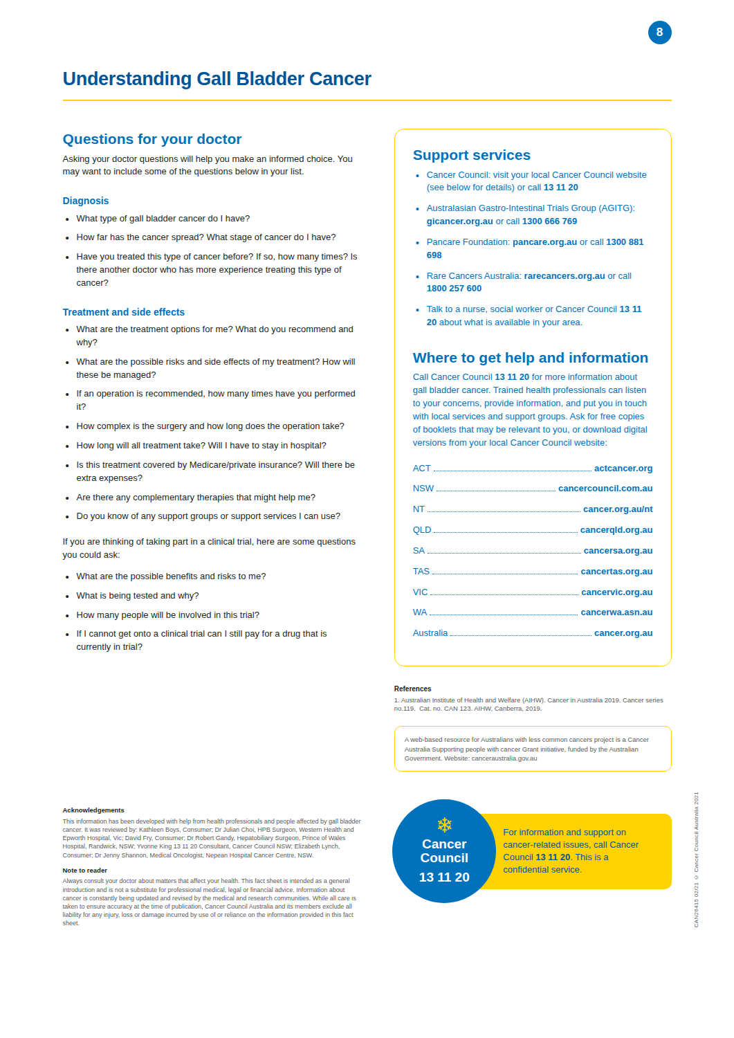8
Understanding Gall Bladder Cancer
Questions for your doctor
Asking your doctor questions will help you make an informed choice. You may want to include some of the questions below in your list.
Diagnosis
What type of gall bladder cancer do I have?
How far has the cancer spread? What stage of cancer do I have?
Have you treated this type of cancer before? If so, how many times? Is there another doctor who has more experience treating this type of cancer?
Treatment and side effects
What are the treatment options for me? What do you recommend and why?
What are the possible risks and side effects of my treatment? How will these be managed?
If an operation is recommended, how many times have you performed it?
How complex is the surgery and how long does the operation take?
How long will all treatment take? Will I have to stay in hospital?
Is this treatment covered by Medicare/private insurance? Will there be extra expenses?
Are there any complementary therapies that might help me?
Do you know of any support groups or support services I can use?
If you are thinking of taking part in a clinical trial, here are some questions you could ask:
What are the possible benefits and risks to me?
What is being tested and why?
How many people will be involved in this trial?
If I cannot get onto a clinical trial can I still pay for a drug that is currently in trial?
Support services
Cancer Council: visit your local Cancer Council website (see below for details) or call 13 11 20
Australasian Gastro-Intestinal Trials Group (AGITG): gicancer.org.au or call 1300 666 769
Pancare Foundation: pancare.org.au or call 1300 881 698
Rare Cancers Australia: rarecancers.org.au or call 1800 257 600
Talk to a nurse, social worker or Cancer Council 13 11 20 about what is available in your area.
Where to get help and information
Call Cancer Council 13 11 20 for more information about gall bladder cancer. Trained health professionals can listen to your concerns, provide information, and put you in touch with local services and support groups. Ask for free copies of booklets that may be relevant to you, or download digital versions from your local Cancer Council website:
ACT actcancer.org
NSW cancercouncil.com.au
NT cancer.org.au/nt
QLD cancerqld.org.au
SA cancersa.org.au
TAS cancertas.org.au
VIC cancervic.org.au
WA cancerwa.asn.au
Australia cancer.org.au
References
1. Australian Institute of Health and Welfare (AIHW). Cancer in Australia 2019. Cancer series no.119. Cat. no. CAN 123. AIHW, Canberra, 2019.
A web-based resource for Australians with less common cancers project is a Cancer Australia Supporting people with cancer Grant initiative, funded by the Australian Government. Website: canceraustralia.gov.au
Acknowledgements
This information has been developed with help from health professionals and people affected by gall bladder cancer. It was reviewed by: Kathleen Boys, Consumer; Dr Julian Choi, HPB Surgeon, Western Health and Epworth Hospital, Vic; David Fry, Consumer; Dr Robert Gandy, Hepatobiliary Surgeon, Prince of Wales Hospital, Randwick, NSW; Yvonne King 13 11 20 Consultant, Cancer Council NSW; Elizabeth Lynch, Consumer; Dr Jenny Shannon, Medical Oncologist, Nepean Hospital Cancer Centre, NSW.
Note to reader
Always consult your doctor about matters that affect your health. This fact sheet is intended as a general introduction and is not a substitute for professional medical, legal or financial advice. Information about cancer is constantly being updated and revised by the medical and research communities. While all care is taken to ensure accuracy at the time of publication, Cancer Council Australia and its members exclude all liability for any injury, loss or damage incurred by use of or reliance on the information provided in this fact sheet.
❄
Cancer
Council
13 11 20
For information and support on cancer-related issues, call Cancer Council 13 11 20. This is a confidential service.
CAN26415 02/21 © Cancer Council Australia 2021